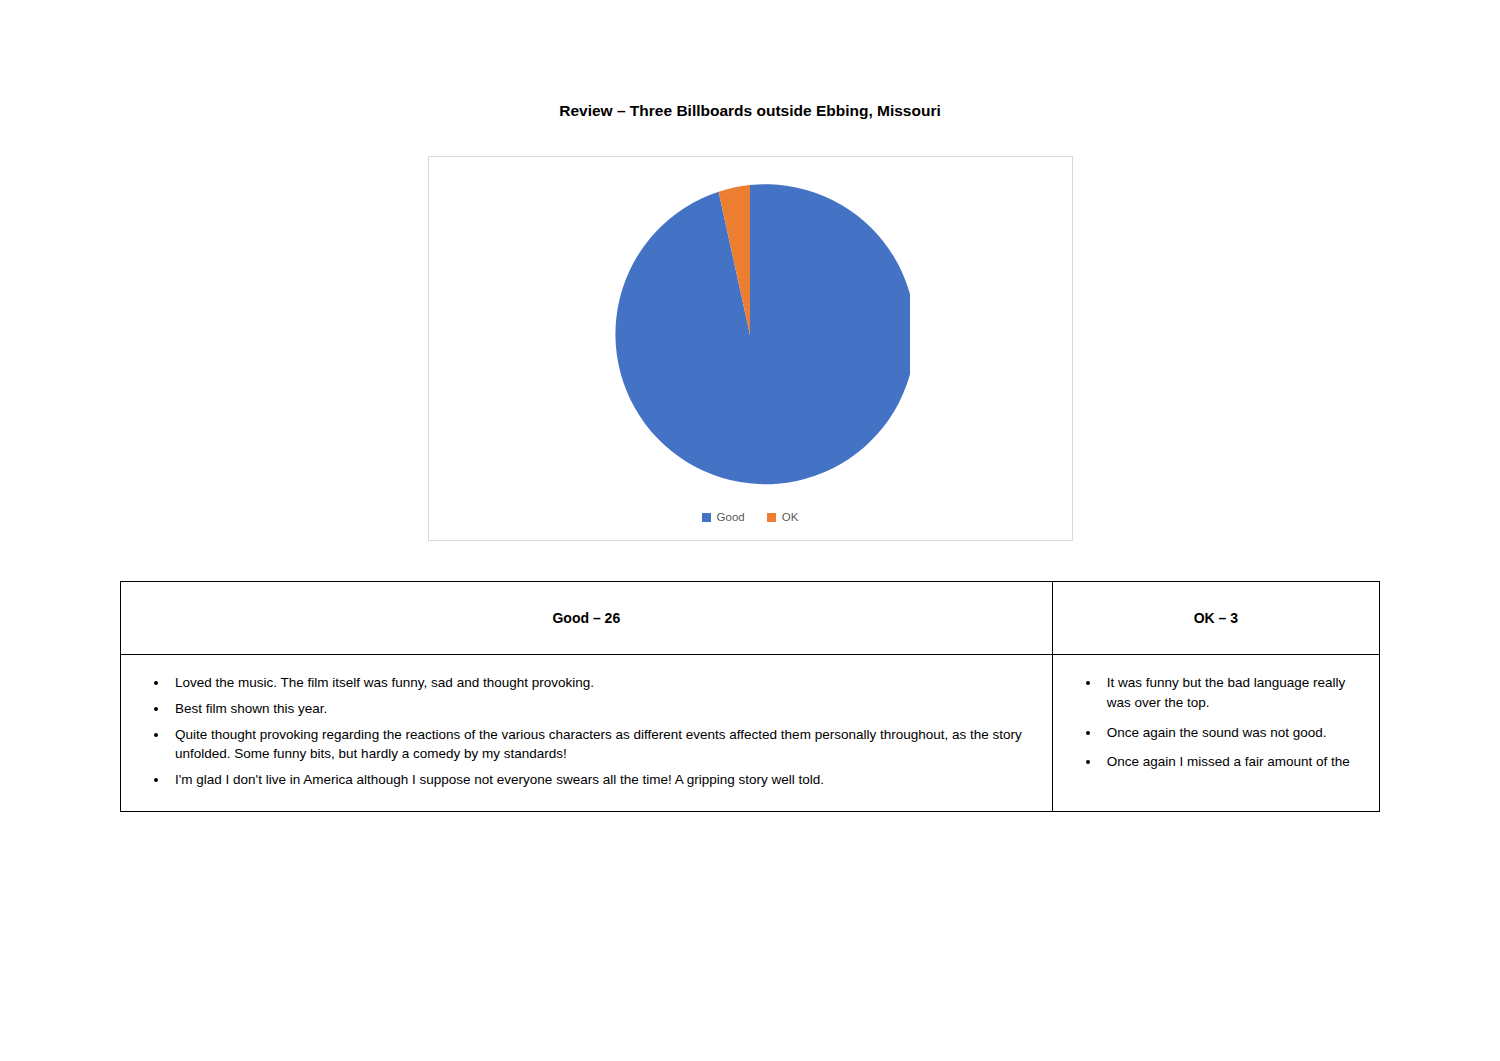Review – Three Billboards outside Ebbing, Missouri
Good OK
| Good – 26 | OK – 3 |
| --- | --- |
| Loved the music. The film itself was funny, sad and thought provoking. Best film shown this year. Quite thought provoking regarding the reactions of the various characters as different events affected them personally throughout, as the story unfolded. Some funny bits, but hardly a comedy by my standards! I'm glad I don't live in America although I suppose not everyone swears all the time! A gripping story well told. | It was funny but the bad language really was over the top. Once again the sound was not good. Once again I missed a fair amount of the |